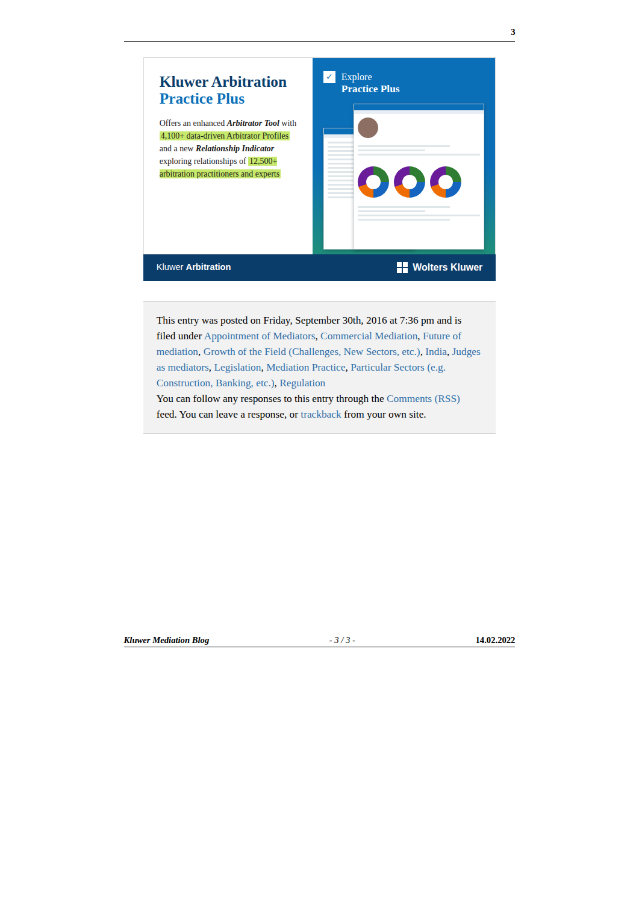3
Kluwer Arbitration
Practice Plus
Offers an enhanced Arbitrator Tool with 4,100+ data-driven Arbitrator Profiles and a new Relationship Indicator exploring relationships of 12,500+ arbitration practitioners and experts
✓
ExplorePractice Plus
Kluwer Arbitration
Wolters Kluwer
This entry was posted on Friday, September 30th, 2016 at 7:36 pm and is filed under Appointment of Mediators, Commercial Mediation, Future of mediation, Growth of the Field (Challenges, New Sectors, etc.), India, Judges as mediators, Legislation, Mediation Practice, Particular Sectors (e.g. Construction, Banking, etc.), Regulation
You can follow any responses to this entry through the Comments (RSS) feed. You can leave a response, or trackback from your own site.
Kluwer Mediation Blog - 3 / 3 - 14.02.2022